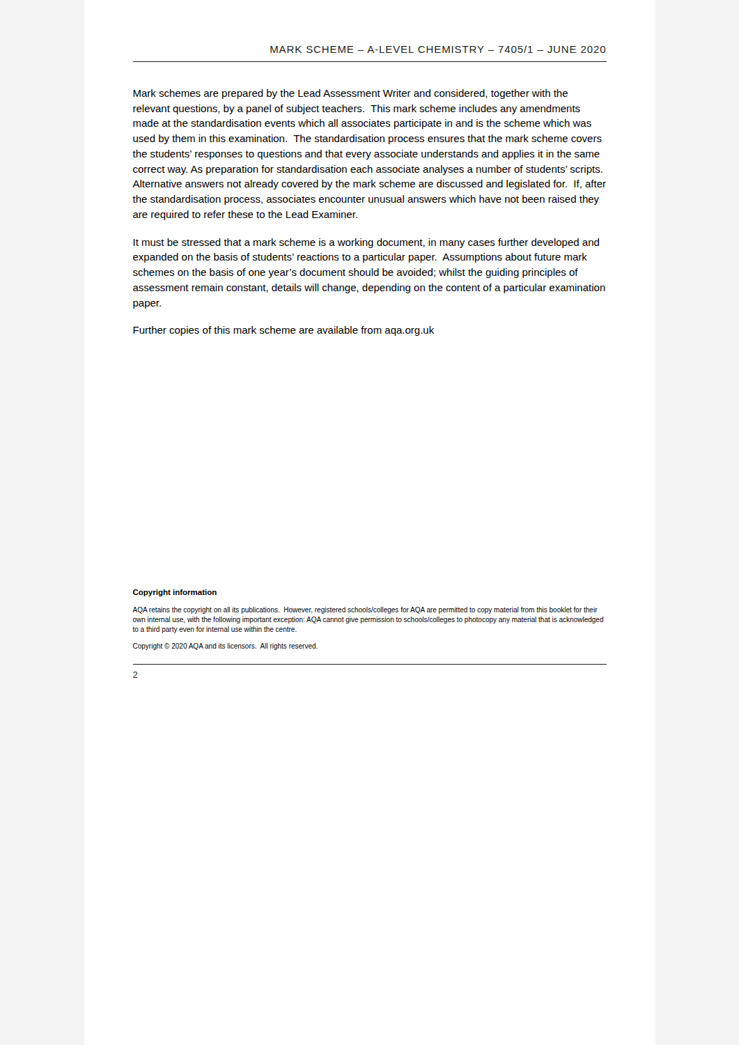MARK SCHEME – A-LEVEL CHEMISTRY – 7405/1 – JUNE 2020
Mark schemes are prepared by the Lead Assessment Writer and considered, together with the relevant questions, by a panel of subject teachers. This mark scheme includes any amendments made at the standardisation events which all associates participate in and is the scheme which was used by them in this examination. The standardisation process ensures that the mark scheme covers the students’ responses to questions and that every associate understands and applies it in the same correct way. As preparation for standardisation each associate analyses a number of students’ scripts. Alternative answers not already covered by the mark scheme are discussed and legislated for. If, after the standardisation process, associates encounter unusual answers which have not been raised they are required to refer these to the Lead Examiner.
It must be stressed that a mark scheme is a working document, in many cases further developed and expanded on the basis of students’ reactions to a particular paper. Assumptions about future mark schemes on the basis of one year’s document should be avoided; whilst the guiding principles of assessment remain constant, details will change, depending on the content of a particular examination paper.
Further copies of this mark scheme are available from aqa.org.uk
Copyright information
AQA retains the copyright on all its publications. However, registered schools/colleges for AQA are permitted to copy material from this booklet for their own internal use, with the following important exception: AQA cannot give permission to schools/colleges to photocopy any material that is acknowledged to a third party even for internal use within the centre.
Copyright © 2020 AQA and its licensors. All rights reserved.
2